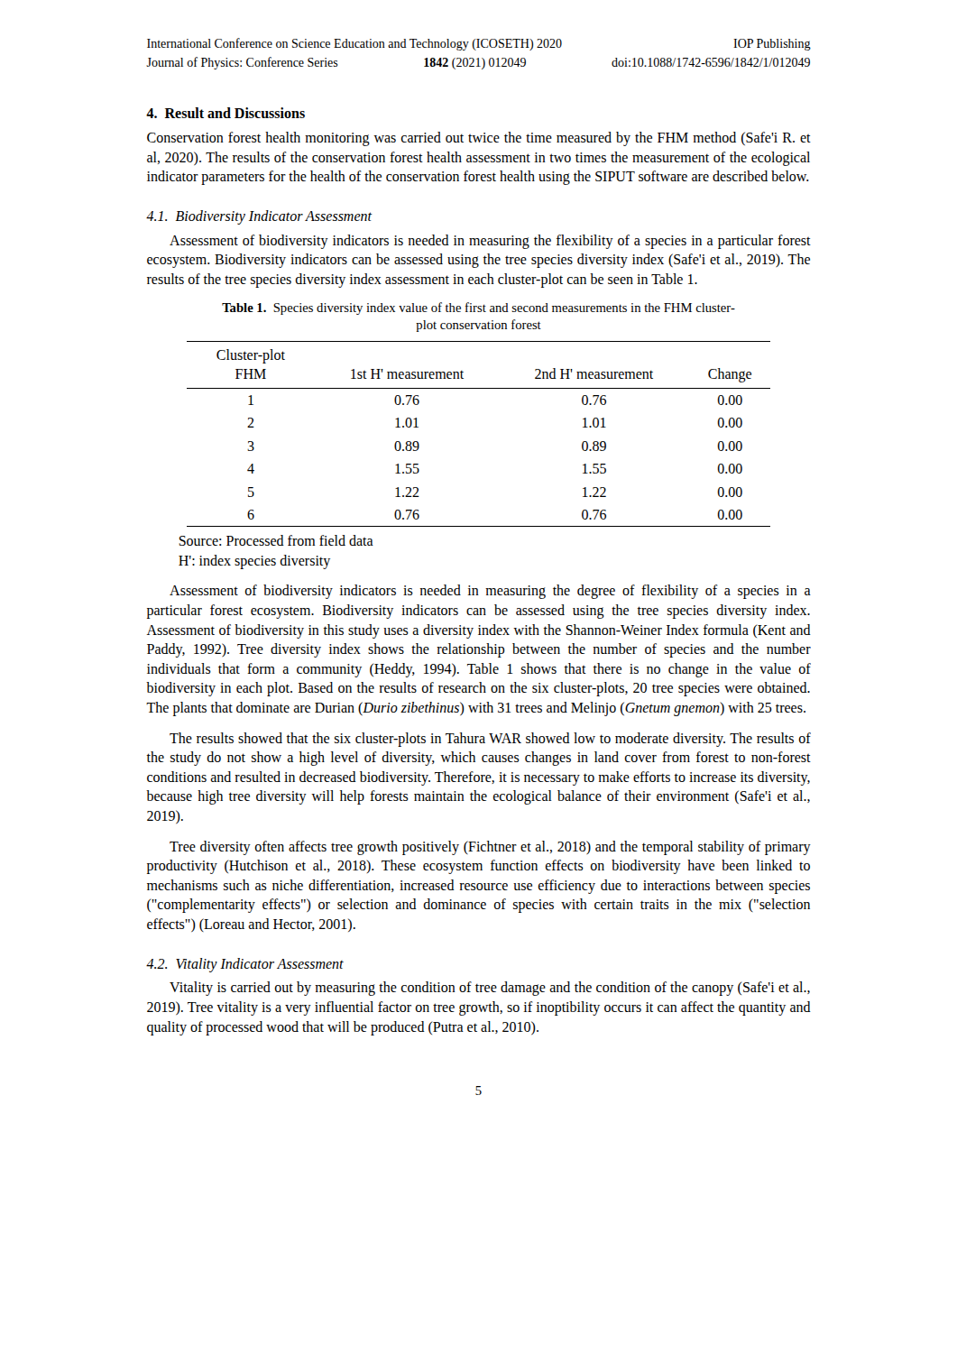International Conference on Science Education and Technology (ICOSETH) 2020 IOP Publishing
Journal of Physics: Conference Series 1842 (2021) 012049 doi:10.1088/1742-6596/1842/1/012049
4. Result and Discussions
Conservation forest health monitoring was carried out twice the time measured by the FHM method (Safe'i R. et al, 2020). The results of the conservation forest health assessment in two times the measurement of the ecological indicator parameters for the health of the conservation forest health using the SIPUT software are described below.
4.1. Biodiversity Indicator Assessment
Assessment of biodiversity indicators is needed in measuring the flexibility of a species in a particular forest ecosystem. Biodiversity indicators can be assessed using the tree species diversity index (Safe'i et al., 2019). The results of the tree species diversity index assessment in each cluster-plot can be seen in Table 1.
Table 1. Species diversity index value of the first and second measurements in the FHM cluster-plot conservation forest
| Cluster-plot FHM | 1st H' measurement | 2nd H' measurement | Change |
| --- | --- | --- | --- |
| 1 | 0.76 | 0.76 | 0.00 |
| 2 | 1.01 | 1.01 | 0.00 |
| 3 | 0.89 | 0.89 | 0.00 |
| 4 | 1.55 | 1.55 | 0.00 |
| 5 | 1.22 | 1.22 | 0.00 |
| 6 | 0.76 | 0.76 | 0.00 |
Source: Processed from field data
H': index species diversity
Assessment of biodiversity indicators is needed in measuring the degree of flexibility of a species in a particular forest ecosystem. Biodiversity indicators can be assessed using the tree species diversity index. Assessment of biodiversity in this study uses a diversity index with the Shannon-Weiner Index formula (Kent and Paddy, 1992). Tree diversity index shows the relationship between the number of species and the number individuals that form a community (Heddy, 1994). Table 1 shows that there is no change in the value of biodiversity in each plot. Based on the results of research on the six cluster-plots, 20 tree species were obtained. The plants that dominate are Durian (Durio zibethinus) with 31 trees and Melinjo (Gnetum gnemon) with 25 trees.
The results showed that the six cluster-plots in Tahura WAR showed low to moderate diversity. The results of the study do not show a high level of diversity, which causes changes in land cover from forest to non-forest conditions and resulted in decreased biodiversity. Therefore, it is necessary to make efforts to increase its diversity, because high tree diversity will help forests maintain the ecological balance of their environment (Safe'i et al., 2019).
Tree diversity often affects tree growth positively (Fichtner et al., 2018) and the temporal stability of primary productivity (Hutchison et al., 2018). These ecosystem function effects on biodiversity have been linked to mechanisms such as niche differentiation, increased resource use efficiency due to interactions between species ("complementarity effects") or selection and dominance of species with certain traits in the mix ("selection effects") (Loreau and Hector, 2001).
4.2. Vitality Indicator Assessment
Vitality is carried out by measuring the condition of tree damage and the condition of the canopy (Safe'i et al., 2019). Tree vitality is a very influential factor on tree growth, so if inoptibility occurs it can affect the quantity and quality of processed wood that will be produced (Putra et al., 2010).
5